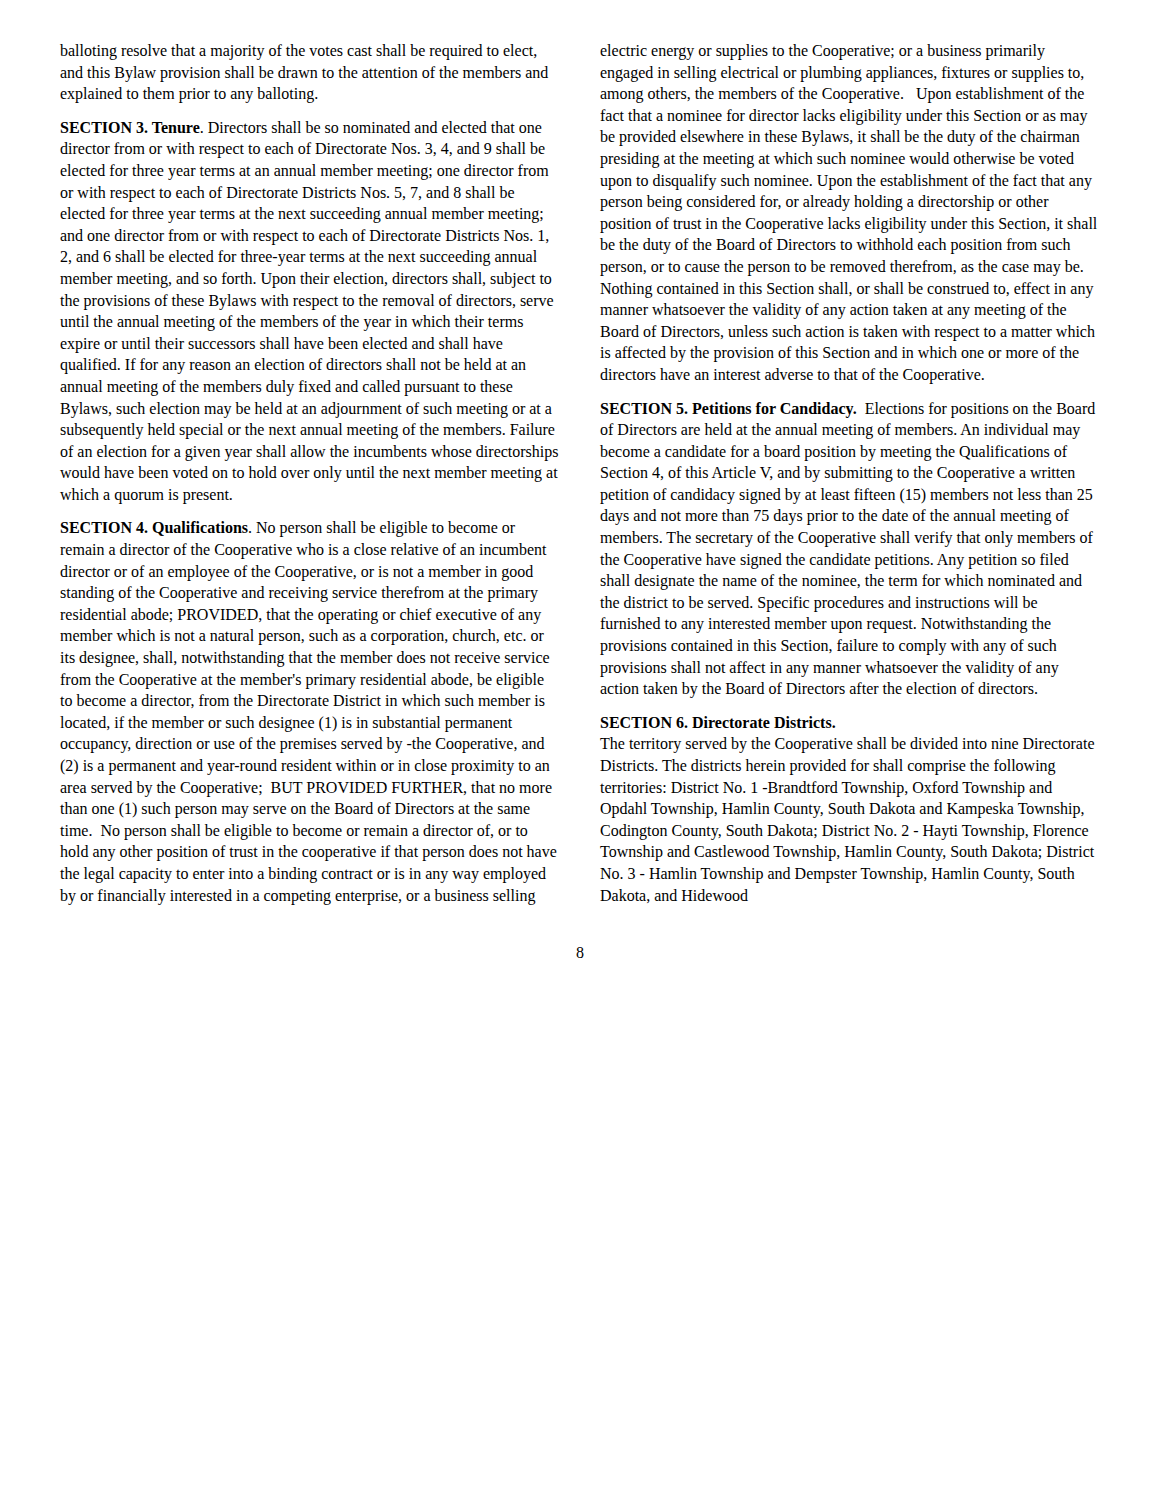balloting resolve that a majority of the votes cast shall be required to elect, and this Bylaw provision shall be drawn to the attention of the members and explained to them prior to any balloting.
SECTION 3. Tenure. Directors shall be so nominated and elected that one director from or with respect to each of Directorate Nos. 3, 4, and 9 shall be elected for three year terms at an annual member meeting; one director from or with respect to each of Directorate Districts Nos. 5, 7, and 8 shall be elected for three year terms at the next succeeding annual member meeting; and one director from or with respect to each of Directorate Districts Nos. 1, 2, and 6 shall be elected for three-year terms at the next succeeding annual member meeting, and so forth. Upon their election, directors shall, subject to the provisions of these Bylaws with respect to the removal of directors, serve until the annual meeting of the members of the year in which their terms expire or until their successors shall have been elected and shall have qualified. If for any reason an election of directors shall not be held at an annual meeting of the members duly fixed and called pursuant to these Bylaws, such election may be held at an adjournment of such meeting or at a subsequently held special or the next annual meeting of the members. Failure of an election for a given year shall allow the incumbents whose directorships would have been voted on to hold over only until the next member meeting at which a quorum is present.
SECTION 4. Qualifications. No person shall be eligible to become or remain a director of the Cooperative who is a close relative of an incumbent director or of an employee of the Cooperative, or is not a member in good standing of the Cooperative and receiving service therefrom at the primary residential abode; PROVIDED, that the operating or chief executive of any member which is not a natural person, such as a corporation, church, etc. or its designee, shall, notwithstanding that the member does not receive service from the Cooperative at the member's primary residential abode, be eligible to become a director, from the Directorate District in which such member is located, if the member or such designee (1) is in substantial permanent occupancy, direction or use of the premises served by -the Cooperative, and (2) is a permanent and year-round resident within or in close proximity to an area served by the Cooperative; BUT PROVIDED FURTHER, that no more than one (1) such person may serve on the Board of Directors at the same time. No person shall be eligible to become or remain a director of, or to hold any other position of trust in the cooperative if that person does not have the legal capacity to enter into a binding contract or is in any way employed by or financially interested in a competing enterprise, or a business selling electric energy or supplies to the Cooperative; or a business primarily engaged in selling electrical or plumbing appliances, fixtures or supplies to, among others, the members of the Cooperative. Upon establishment of the fact that a nominee for director lacks eligibility under this Section or as may be provided elsewhere in these Bylaws, it shall be the duty of the chairman presiding at the meeting at which such nominee would otherwise be voted upon to disqualify such nominee. Upon the establishment of the fact that any person being considered for, or already holding a directorship or other position of trust in the Cooperative lacks eligibility under this Section, it shall be the duty of the Board of Directors to withhold each position from such person, or to cause the person to be removed therefrom, as the case may be. Nothing contained in this Section shall, or shall be construed to, effect in any manner whatsoever the validity of any action taken at any meeting of the Board of Directors, unless such action is taken with respect to a matter which is affected by the provision of this Section and in which one or more of the directors have an interest adverse to that of the Cooperative.
SECTION 5. Petitions for Candidacy. Elections for positions on the Board of Directors are held at the annual meeting of members. An individual may become a candidate for a board position by meeting the Qualifications of Section 4, of this Article V, and by submitting to the Cooperative a written petition of candidacy signed by at least fifteen (15) members not less than 25 days and not more than 75 days prior to the date of the annual meeting of members. The secretary of the Cooperative shall verify that only members of the Cooperative have signed the candidate petitions. Any petition so filed shall designate the name of the nominee, the term for which nominated and the district to be served. Specific procedures and instructions will be furnished to any interested member upon request. Notwithstanding the provisions contained in this Section, failure to comply with any of such provisions shall not affect in any manner whatsoever the validity of any action taken by the Board of Directors after the election of directors.
SECTION 6. Directorate Districts.
The territory served by the Cooperative shall be divided into nine Directorate Districts. The districts herein provided for shall comprise the following territories: District No. 1 -Brandtford Township, Oxford Township and Opdahl Township, Hamlin County, South Dakota and Kampeska Township, Codington County, South Dakota; District No. 2 - Hayti Township, Florence Township and Castlewood Township, Hamlin County, South Dakota; District No. 3 - Hamlin Township and Dempster Township, Hamlin County, South Dakota, and Hidewood
8